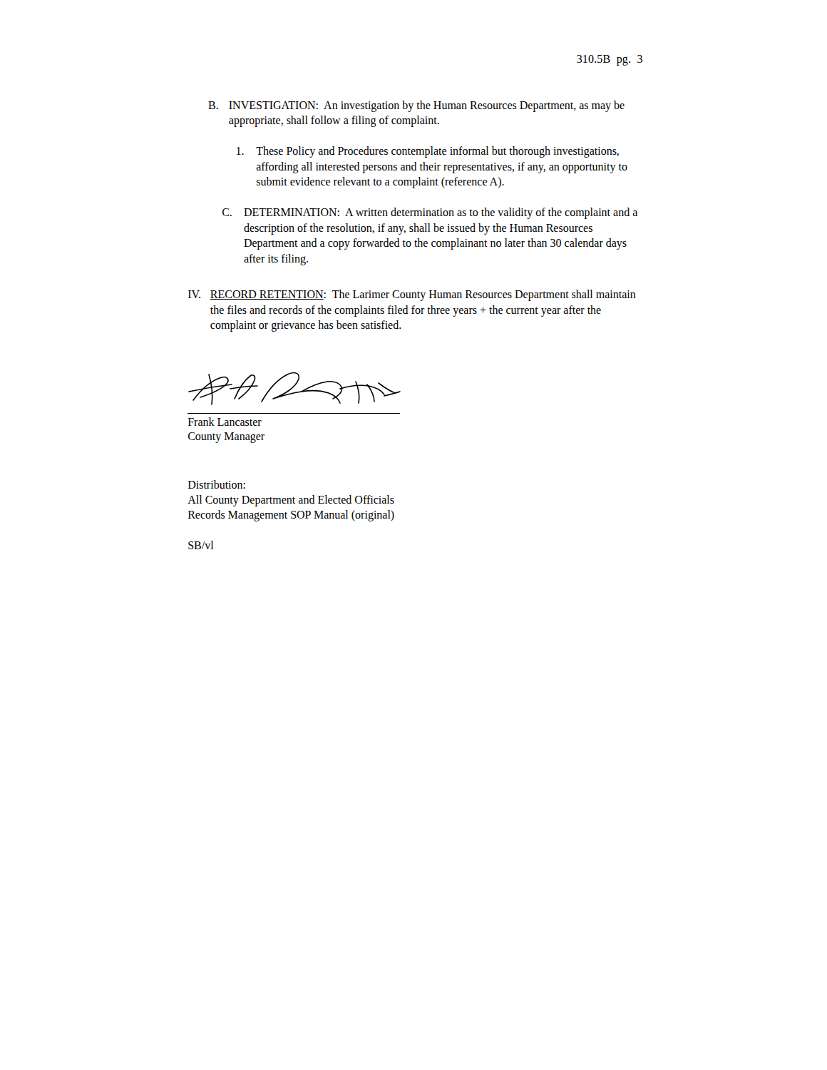310.5B pg. 3
B.
INVESTIGATION: An investigation by the Human Resources Department, as may be appropriate, shall follow a filing of complaint.
1.
These Policy and Procedures contemplate informal but thorough investigations, affording all interested persons and their representatives, if any, an opportunity to submit evidence relevant to a complaint (reference A).
C.
DETERMINATION: A written determination as to the validity of the complaint and a description of the resolution, if any, shall be issued by the Human Resources Department and a copy forwarded to the complainant no later than 30 calendar days after its filing.
IV.
RECORD RETENTION: The Larimer County Human Resources Department shall maintain the files and records of the complaints filed for three years + the current year after the complaint or grievance has been satisfied.
Frank Lancaster
County Manager
Distribution:
All County Department and Elected Officials
Records Management SOP Manual (original)
SB/vl